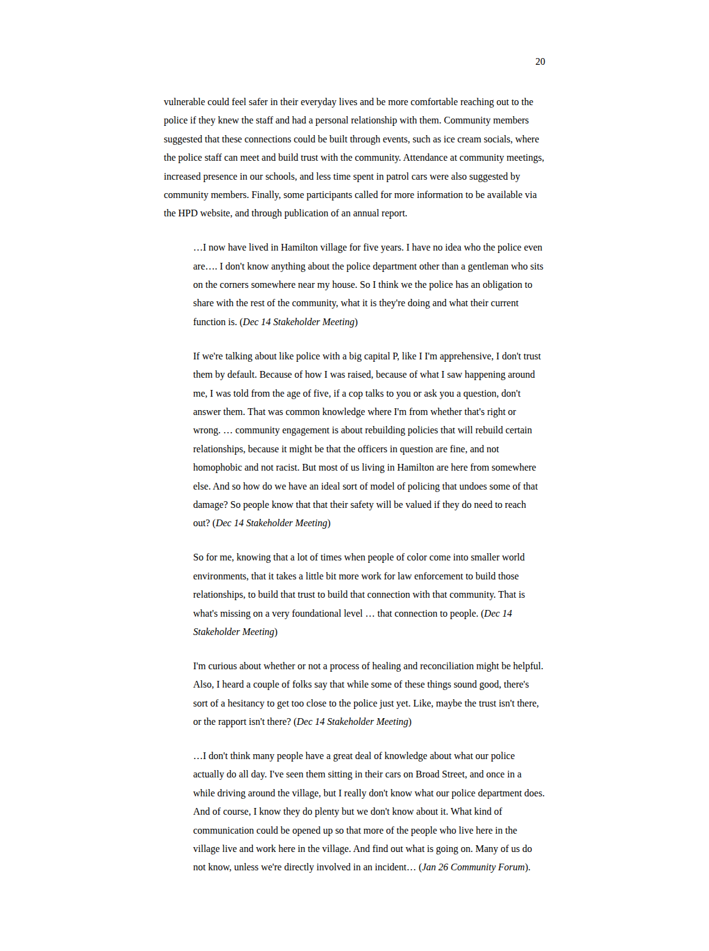20
vulnerable could feel safer in their everyday lives and be more comfortable reaching out to the police if they knew the staff and had a personal relationship with them. Community members suggested that these connections could be built through events, such as ice cream socials, where the police staff can meet and build trust with the community. Attendance at community meetings, increased presence in our schools, and less time spent in patrol cars were also suggested by community members. Finally, some participants called for more information to be available via the HPD website, and through publication of an annual report.
…I now have lived in Hamilton village for five years. I have no idea who the police even are…. I don't know anything about the police department other than a gentleman who sits on the corners somewhere near my house. So I think we the police has an obligation to share with the rest of the community, what it is they're doing and what their current function is. (Dec 14 Stakeholder Meeting)
If we're talking about like police with a big capital P, like I I'm apprehensive, I don't trust them by default. Because of how I was raised, because of what I saw happening around me, I was told from the age of five, if a cop talks to you or ask you a question, don't answer them. That was common knowledge where I'm from whether that's right or wrong. … community engagement is about rebuilding policies that will rebuild certain relationships, because it might be that the officers in question are fine, and not homophobic and not racist. But most of us living in Hamilton are here from somewhere else. And so how do we have an ideal sort of model of policing that undoes some of that damage? So people know that that their safety will be valued if they do need to reach out? (Dec 14 Stakeholder Meeting)
So for me, knowing that a lot of times when people of color come into smaller world environments, that it takes a little bit more work for law enforcement to build those relationships, to build that trust to build that connection with that community. That is what's missing on a very foundational level … that connection to people. (Dec 14 Stakeholder Meeting)
I'm curious about whether or not a process of healing and reconciliation might be helpful. Also, I heard a couple of folks say that while some of these things sound good, there's sort of a hesitancy to get too close to the police just yet. Like, maybe the trust isn't there, or the rapport isn't there? (Dec 14 Stakeholder Meeting)
…I don't think many people have a great deal of knowledge about what our police actually do all day. I've seen them sitting in their cars on Broad Street, and once in a while driving around the village, but I really don't know what our police department does. And of course, I know they do plenty but we don't know about it. What kind of communication could be opened up so that more of the people who live here in the village live and work here in the village. And find out what is going on. Many of us do not know, unless we're directly involved in an incident… (Jan 26 Community Forum).